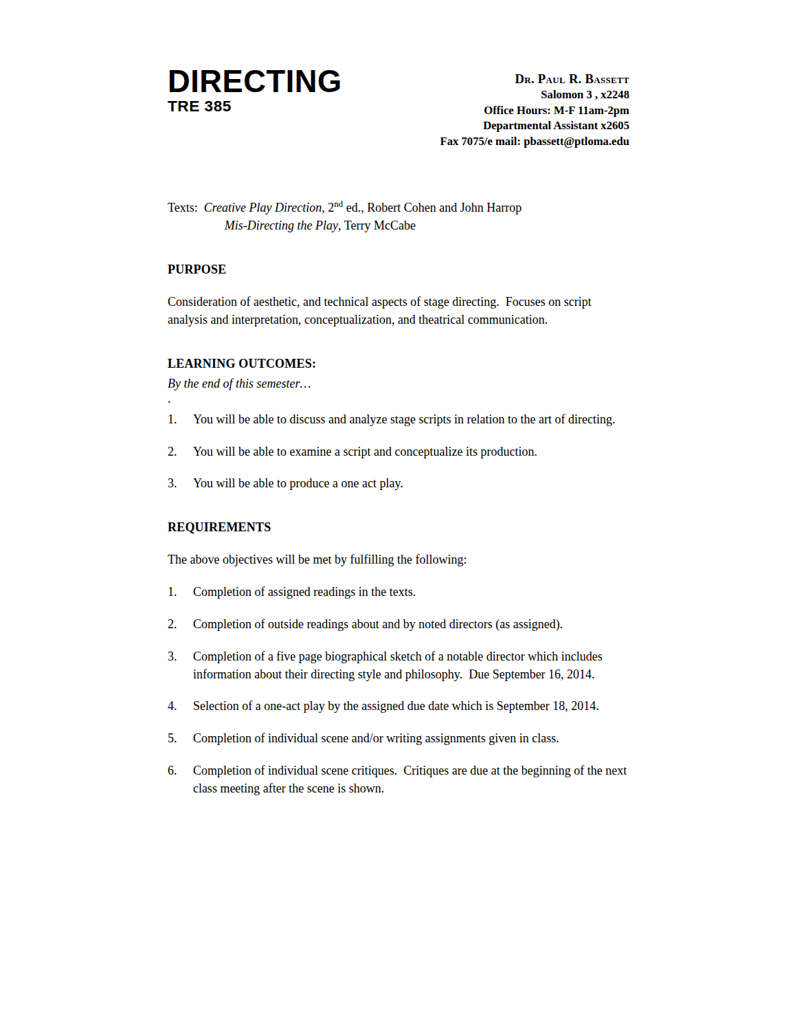DIRECTING
TRE 385
Dr. Paul R. Bassett
Salomon 3 , x2248
Office Hours: M-F 11am-2pm
Departmental Assistant x2605
Fax 7075/e mail: pbassett@ptloma.edu
Texts: Creative Play Direction, 2nd ed., Robert Cohen and John Harrop
Mis-Directing the Play, Terry McCabe
PURPOSE
Consideration of aesthetic, and technical aspects of stage directing. Focuses on script analysis and interpretation, conceptualization, and theatrical communication.
LEARNING OUTCOMES:
By the end of this semester…
.
You will be able to discuss and analyze stage scripts in relation to the art of directing.
You will be able to examine a script and conceptualize its production.
You will be able to produce a one act play.
REQUIREMENTS
The above objectives will be met by fulfilling the following:
Completion of assigned readings in the texts.
Completion of outside readings about and by noted directors (as assigned).
Completion of a five page biographical sketch of a notable director which includes information about their directing style and philosophy. Due September 16, 2014.
Selection of a one-act play by the assigned due date which is September 18, 2014.
Completion of individual scene and/or writing assignments given in class.
Completion of individual scene critiques. Critiques are due at the beginning of the next class meeting after the scene is shown.